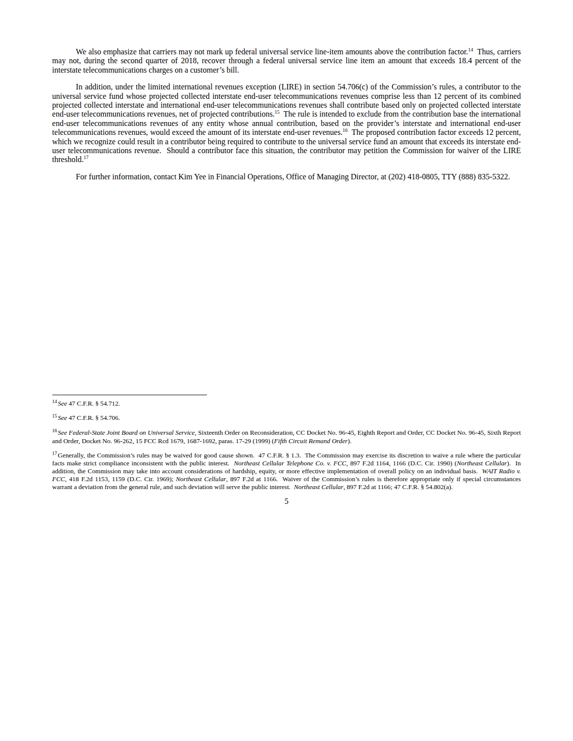We also emphasize that carriers may not mark up federal universal service line-item amounts above the contribution factor.14 Thus, carriers may not, during the second quarter of 2018, recover through a federal universal service line item an amount that exceeds 18.4 percent of the interstate telecommunications charges on a customer’s bill.
In addition, under the limited international revenues exception (LIRE) in section 54.706(c) of the Commission’s rules, a contributor to the universal service fund whose projected collected interstate end-user telecommunications revenues comprise less than 12 percent of its combined projected collected interstate and international end-user telecommunications revenues shall contribute based only on projected collected interstate end-user telecommunications revenues, net of projected contributions.15 The rule is intended to exclude from the contribution base the international end-user telecommunications revenues of any entity whose annual contribution, based on the provider’s interstate and international end-user telecommunications revenues, would exceed the amount of its interstate end-user revenues.16 The proposed contribution factor exceeds 12 percent, which we recognize could result in a contributor being required to contribute to the universal service fund an amount that exceeds its interstate end-user telecommunications revenue. Should a contributor face this situation, the contributor may petition the Commission for waiver of the LIRE threshold.17
For further information, contact Kim Yee in Financial Operations, Office of Managing Director, at (202) 418-0805, TTY (888) 835-5322.
14 See 47 C.F.R. § 54.712.
15 See 47 C.F.R. § 54.706.
16 See Federal-State Joint Board on Universal Service, Sixteenth Order on Reconsideration, CC Docket No. 96-45, Eighth Report and Order, CC Docket No. 96-45, Sixth Report and Order, Docket No. 96-262, 15 FCC Rcd 1679, 1687-1692, paras. 17-29 (1999) (Fifth Circuit Remand Order).
17 Generally, the Commission’s rules may be waived for good cause shown. 47 C.F.R. § 1.3. The Commission may exercise its discretion to waive a rule where the particular facts make strict compliance inconsistent with the public interest. Northeast Cellular Telephone Co. v. FCC, 897 F.2d 1164, 1166 (D.C. Cir. 1990) (Northeast Cellular). In addition, the Commission may take into account considerations of hardship, equity, or more effective implementation of overall policy on an individual basis. WAIT Radio v. FCC, 418 F.2d 1153, 1159 (D.C. Cir. 1969); Northeast Cellular, 897 F.2d at 1166. Waiver of the Commission’s rules is therefore appropriate only if special circumstances warrant a deviation from the general rule, and such deviation will serve the public interest. Northeast Cellular, 897 F.2d at 1166; 47 C.F.R. § 54.802(a).
5